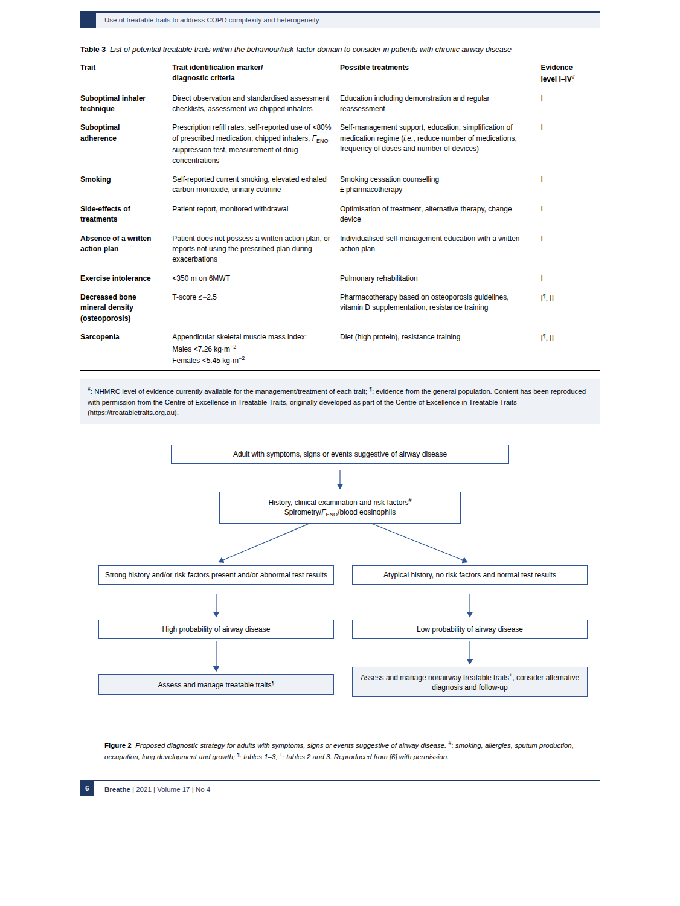Use of treatable traits to address COPD complexity and heterogeneity
Table 3 List of potential treatable traits within the behaviour/risk-factor domain to consider in patients with chronic airway disease
| Trait | Trait identification marker/ diagnostic criteria | Possible treatments | Evidence level I–IV # |
| --- | --- | --- | --- |
| Suboptimal inhaler technique | Direct observation and standardised assessment checklists, assessment via chipped inhalers | Education including demonstration and regular reassessment | I |
| Suboptimal adherence | Prescription refill rates, self-reported use of <80% of prescribed medication, chipped inhalers, F ENO suppression test, measurement of drug concentrations | Self-management support, education, simplification of medication regime ( i.e. , reduce number of medications, frequency of doses and number of devices) | I |
| Smoking | Self-reported current smoking, elevated exhaled carbon monoxide, urinary cotinine | Smoking cessation counselling ± pharmacotherapy | I |
| Side-effects of treatments | Patient report, monitored withdrawal | Optimisation of treatment, alternative therapy, change device | I |
| Absence of a written action plan | Patient does not possess a written action plan, or reports not using the prescribed plan during exacerbations | Individualised self-management education with a written action plan | I |
| Exercise intolerance | <350 m on 6MWT | Pulmonary rehabilitation | I |
| Decreased bone mineral density (osteoporosis) | T-score ≤−2.5 | Pharmacotherapy based on osteoporosis guidelines, vitamin D supplementation, resistance training | I ¶ , II |
| Sarcopenia | Appendicular skeletal muscle mass index: Males <7.26 kg·m −2 Females <5.45 kg·m −2 | Diet (high protein), resistance training | I ¶ , II |
#: NHMRC level of evidence currently available for the management/treatment of each trait; ¶: evidence from the general population. Content has been reproduced with permission from the Centre of Excellence in Treatable Traits, originally developed as part of the Centre of Excellence in Treatable Traits (https://treatabletraits.org.au).
Adult with symptoms, signs or events suggestive of airway disease
History, clinical examination and risk factors#
Spirometry/FENO/blood eosinophils
Strong history and/or risk factors present and/or abnormal test results
Atypical history, no risk factors and normal test results
High probability of airway disease
Low probability of airway disease
Assess and manage treatable traits¶
Assess and manage nonairway treatable traits+, consider alternative diagnosis and follow-up
Figure 2 Proposed diagnostic strategy for adults with symptoms, signs or events suggestive of airway disease. #: smoking, allergies, sputum production, occupation, lung development and growth; ¶: tables 1–3; +: tables 2 and 3. Reproduced from [6] with permission.
6 Breathe | 2021 | Volume 17 | No 4